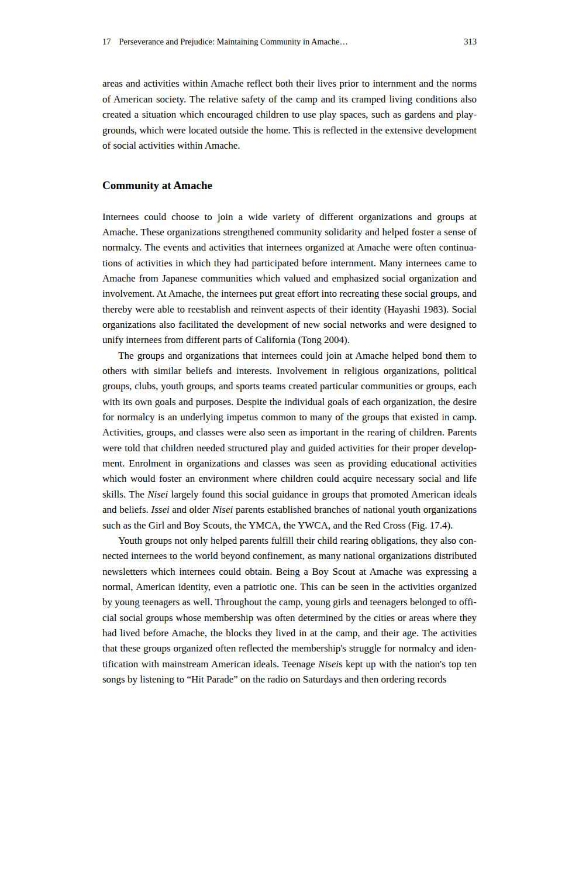17 Perseverance and Prejudice: Maintaining Community in Amache… 313
areas and activities within Amache reflect both their lives prior to internment and the norms of American society. The relative safety of the camp and its cramped living conditions also created a situation which encouraged children to use play spaces, such as gardens and playgrounds, which were located outside the home. This is reflected in the extensive development of social activities within Amache.
Community at Amache
Internees could choose to join a wide variety of different organizations and groups at Amache. These organizations strengthened community solidarity and helped foster a sense of normalcy. The events and activities that internees organized at Amache were often continuations of activities in which they had participated before internment. Many internees came to Amache from Japanese communities which valued and emphasized social organization and involvement. At Amache, the internees put great effort into recreating these social groups, and thereby were able to reestablish and reinvent aspects of their identity (Hayashi 1983). Social organizations also facilitated the development of new social networks and were designed to unify internees from different parts of California (Tong 2004).
The groups and organizations that internees could join at Amache helped bond them to others with similar beliefs and interests. Involvement in religious organizations, political groups, clubs, youth groups, and sports teams created particular communities or groups, each with its own goals and purposes. Despite the individual goals of each organization, the desire for normalcy is an underlying impetus common to many of the groups that existed in camp. Activities, groups, and classes were also seen as important in the rearing of children. Parents were told that children needed structured play and guided activities for their proper development. Enrolment in organizations and classes was seen as providing educational activities which would foster an environment where children could acquire necessary social and life skills. The Nisei largely found this social guidance in groups that promoted American ideals and beliefs. Issei and older Nisei parents established branches of national youth organizations such as the Girl and Boy Scouts, the YMCA, the YWCA, and the Red Cross (Fig. 17.4).
Youth groups not only helped parents fulfill their child rearing obligations, they also connected internees to the world beyond confinement, as many national organizations distributed newsletters which internees could obtain. Being a Boy Scout at Amache was expressing a normal, American identity, even a patriotic one. This can be seen in the activities organized by young teenagers as well. Throughout the camp, young girls and teenagers belonged to official social groups whose membership was often determined by the cities or areas where they had lived before Amache, the blocks they lived in at the camp, and their age. The activities that these groups organized often reflected the membership's struggle for normalcy and identification with mainstream American ideals. Teenage Niseis kept up with the nation's top ten songs by listening to “Hit Parade” on the radio on Saturdays and then ordering records